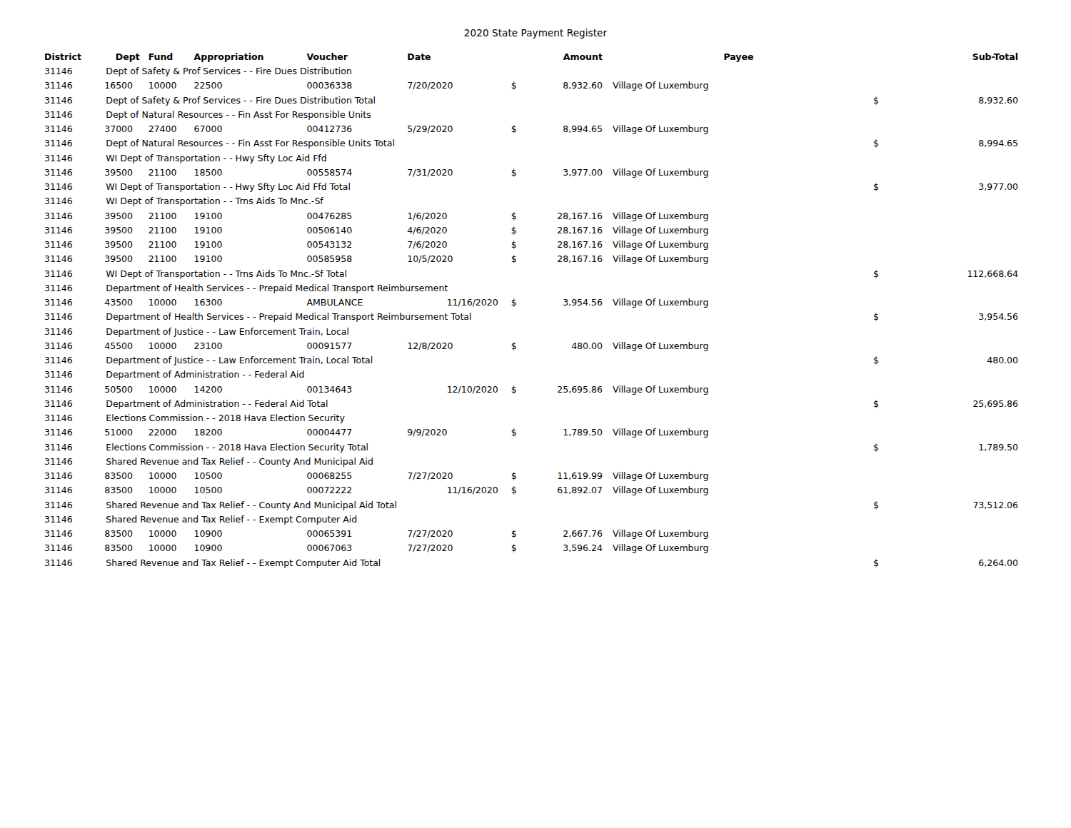2020 State Payment Register
| District | Dept | Fund | Appropriation | Voucher | Date | Amount | Payee | | Sub-Total |
| --- | --- | --- | --- | --- | --- | --- | --- | --- | --- |
| 31146 | Dept of Safety & Prof Services - - Fire Dues Distribution | | |
| 31146 | 16500 | 10000 | 22500 | 00036338 | 7/20/2020 | $ | 8,932.60 | Village Of Luxemburg | | |
| 31146 | Dept of Safety & Prof Services - - Fire Dues Distribution Total | $ | 8,932.60 |
| 31146 | Dept of Natural Resources - - Fin Asst For Responsible Units | | |
| 31146 | 37000 | 27400 | 67000 | 00412736 | 5/29/2020 | $ | 8,994.65 | Village Of Luxemburg | | |
| 31146 | Dept of Natural Resources - - Fin Asst For Responsible Units Total | $ | 8,994.65 |
| 31146 | WI Dept of Transportation - - Hwy Sfty Loc Aid Ffd | | |
| 31146 | 39500 | 21100 | 18500 | 00558574 | 7/31/2020 | $ | 3,977.00 | Village Of Luxemburg | | |
| 31146 | WI Dept of Transportation - - Hwy Sfty Loc Aid Ffd Total | $ | 3,977.00 |
| 31146 | WI Dept of Transportation - - Trns Aids To Mnc.-Sf | | |
| 31146 | 39500 | 21100 | 19100 | 00476285 | 1/6/2020 | $ | 28,167.16 | Village Of Luxemburg | | |
| 31146 | 39500 | 21100 | 19100 | 00506140 | 4/6/2020 | $ | 28,167.16 | Village Of Luxemburg | | |
| 31146 | 39500 | 21100 | 19100 | 00543132 | 7/6/2020 | $ | 28,167.16 | Village Of Luxemburg | | |
| 31146 | 39500 | 21100 | 19100 | 00585958 | 10/5/2020 | $ | 28,167.16 | Village Of Luxemburg | | |
| 31146 | WI Dept of Transportation - - Trns Aids To Mnc.-Sf Total | $ | 112,668.64 |
| 31146 | Department of Health Services - - Prepaid Medical Transport Reimbursement | | |
| 31146 | 43500 | 10000 | 16300 | AMBULANCE | 11/16/2020 | $ | 3,954.56 | Village Of Luxemburg | | |
| 31146 | Department of Health Services - - Prepaid Medical Transport Reimbursement Total | $ | 3,954.56 |
| 31146 | Department of Justice - - Law Enforcement Train, Local | | |
| 31146 | 45500 | 10000 | 23100 | 00091577 | 12/8/2020 | $ | 480.00 | Village Of Luxemburg | | |
| 31146 | Department of Justice - - Law Enforcement Train, Local Total | $ | 480.00 |
| 31146 | Department of Administration - - Federal Aid | | |
| 31146 | 50500 | 10000 | 14200 | 00134643 | 12/10/2020 | $ | 25,695.86 | Village Of Luxemburg | | |
| 31146 | Department of Administration - - Federal Aid Total | $ | 25,695.86 |
| 31146 | Elections Commission - - 2018 Hava Election Security | | |
| 31146 | 51000 | 22000 | 18200 | 00004477 | 9/9/2020 | $ | 1,789.50 | Village Of Luxemburg | | |
| 31146 | Elections Commission - - 2018 Hava Election Security Total | $ | 1,789.50 |
| 31146 | Shared Revenue and Tax Relief - - County And Municipal Aid | | |
| 31146 | 83500 | 10000 | 10500 | 00068255 | 7/27/2020 | $ | 11,619.99 | Village Of Luxemburg | | |
| 31146 | 83500 | 10000 | 10500 | 00072222 | 11/16/2020 | $ | 61,892.07 | Village Of Luxemburg | | |
| 31146 | Shared Revenue and Tax Relief - - County And Municipal Aid Total | $ | 73,512.06 |
| 31146 | Shared Revenue and Tax Relief - - Exempt Computer Aid | | |
| 31146 | 83500 | 10000 | 10900 | 00065391 | 7/27/2020 | $ | 2,667.76 | Village Of Luxemburg | | |
| 31146 | 83500 | 10000 | 10900 | 00067063 | 7/27/2020 | $ | 3,596.24 | Village Of Luxemburg | | |
| 31146 | Shared Revenue and Tax Relief - - Exempt Computer Aid Total | $ | 6,264.00 |